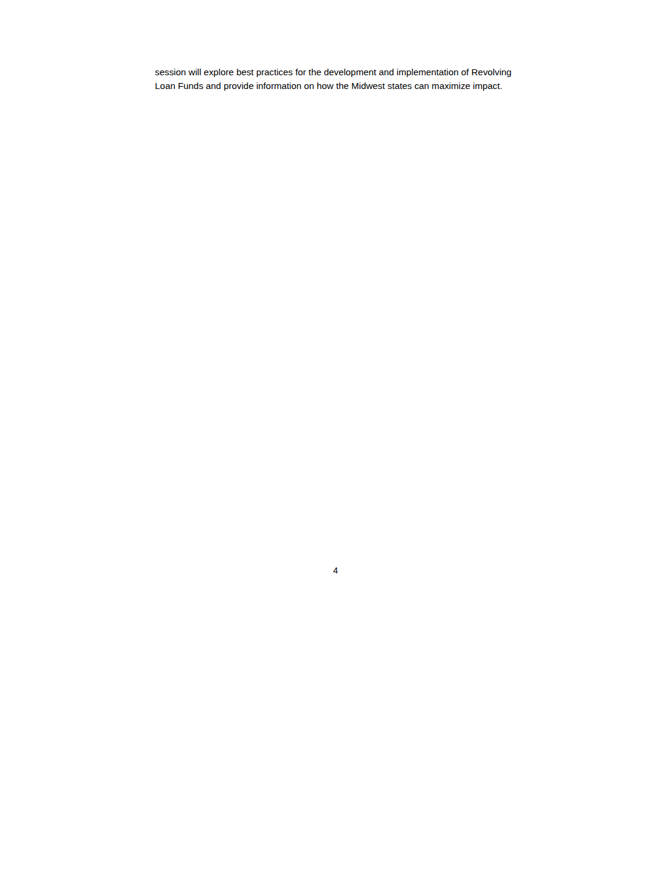session will explore best practices for the development and implementation of Revolving Loan Funds and provide information on how the Midwest states can maximize impact.
4